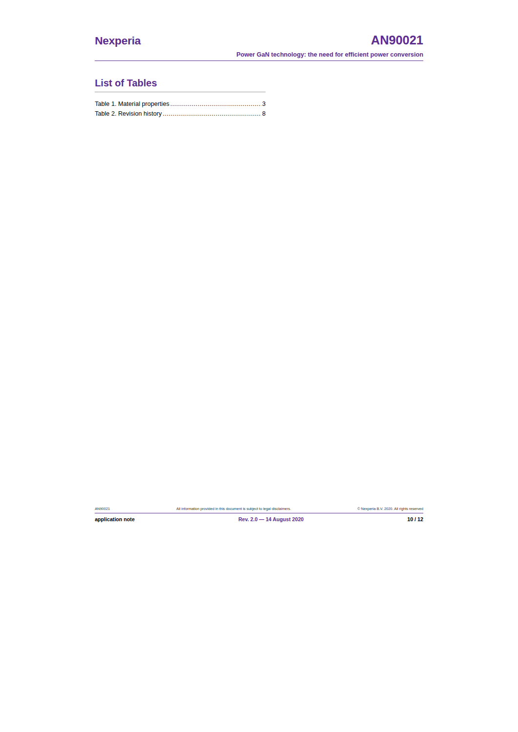Nexperia
AN90021
Power GaN technology: the need for efficient power conversion
List of Tables
Table 1. Material properties ................................................ 3
Table 2. Revision history ..................................................... 8
AN90021 All information provided in this document is subject to legal disclaimers. © Nexperia B.V. 2020. All rights reserved
application note Rev. 2.0 — 14 August 2020 10 / 12